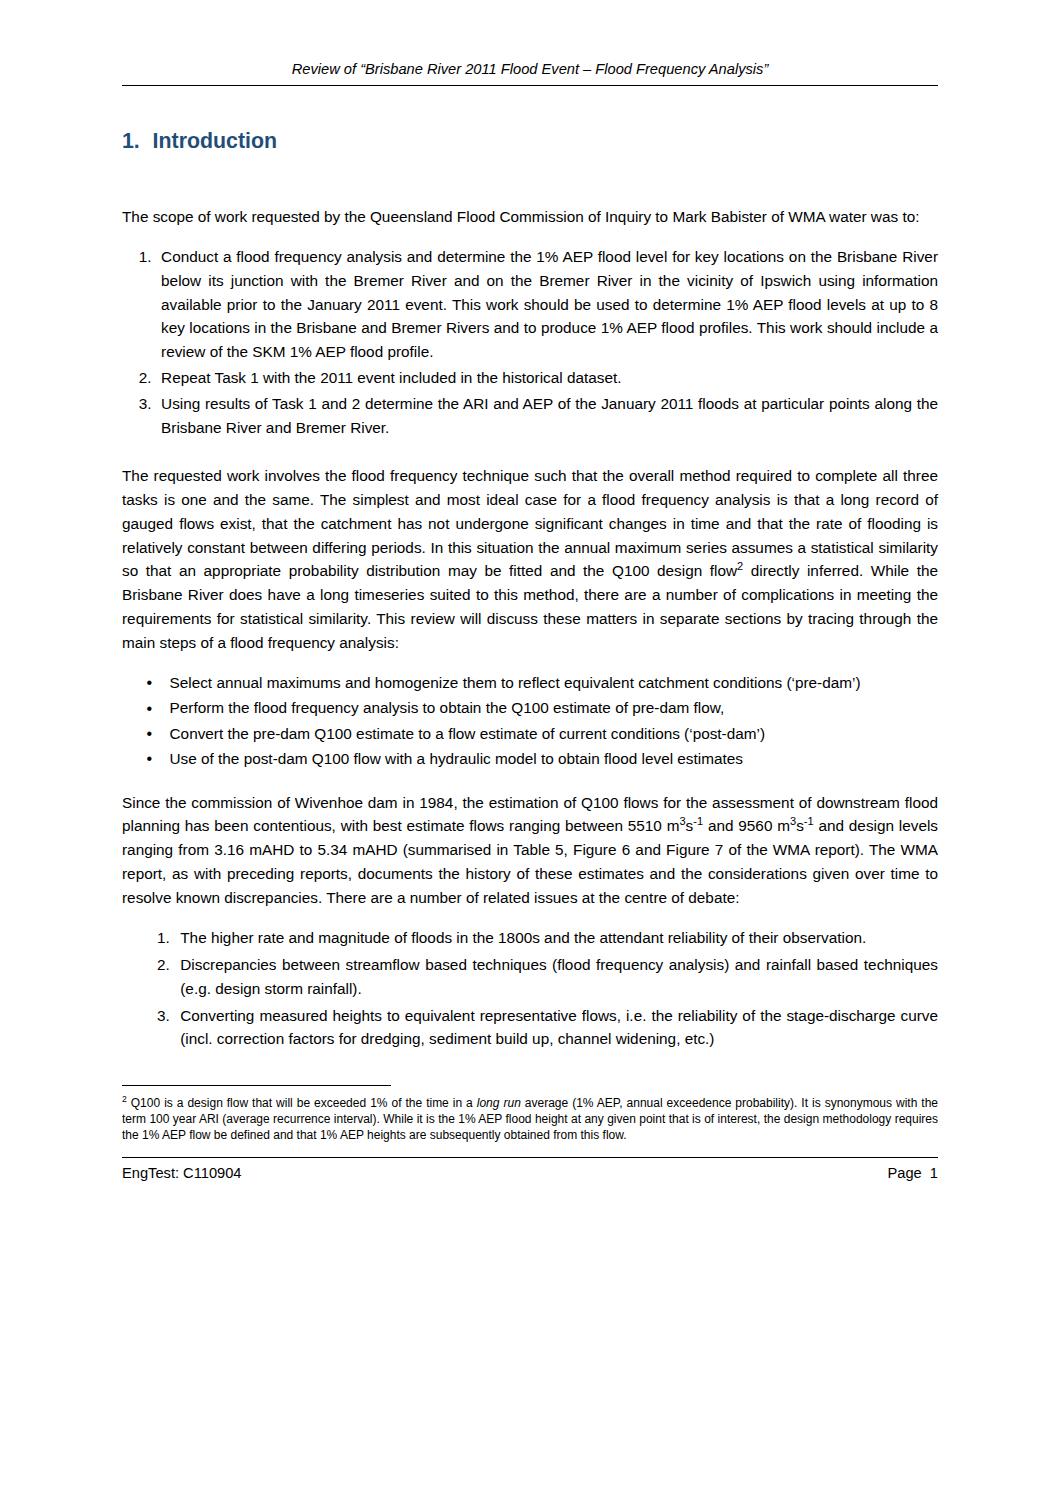Review of “Brisbane River 2011 Flood Event – Flood Frequency Analysis”
1. Introduction
The scope of work requested by the Queensland Flood Commission of Inquiry to Mark Babister of WMA water was to:
Conduct a flood frequency analysis and determine the 1% AEP flood level for key locations on the Brisbane River below its junction with the Bremer River and on the Bremer River in the vicinity of Ipswich using information available prior to the January 2011 event. This work should be used to determine 1% AEP flood levels at up to 8 key locations in the Brisbane and Bremer Rivers and to produce 1% AEP flood profiles. This work should include a review of the SKM 1% AEP flood profile.
Repeat Task 1 with the 2011 event included in the historical dataset.
Using results of Task 1 and 2 determine the ARI and AEP of the January 2011 floods at particular points along the Brisbane River and Bremer River.
The requested work involves the flood frequency technique such that the overall method required to complete all three tasks is one and the same. The simplest and most ideal case for a flood frequency analysis is that a long record of gauged flows exist, that the catchment has not undergone significant changes in time and that the rate of flooding is relatively constant between differing periods. In this situation the annual maximum series assumes a statistical similarity so that an appropriate probability distribution may be fitted and the Q100 design flow2 directly inferred. While the Brisbane River does have a long timeseries suited to this method, there are a number of complications in meeting the requirements for statistical similarity. This review will discuss these matters in separate sections by tracing through the main steps of a flood frequency analysis:
Select annual maximums and homogenize them to reflect equivalent catchment conditions (‘pre-dam’)
Perform the flood frequency analysis to obtain the Q100 estimate of pre-dam flow,
Convert the pre-dam Q100 estimate to a flow estimate of current conditions (‘post-dam’)
Use of the post-dam Q100 flow with a hydraulic model to obtain flood level estimates
Since the commission of Wivenhoe dam in 1984, the estimation of Q100 flows for the assessment of downstream flood planning has been contentious, with best estimate flows ranging between 5510 m3s-1 and 9560 m3s-1 and design levels ranging from 3.16 mAHD to 5.34 mAHD (summarised in Table 5, Figure 6 and Figure 7 of the WMA report). The WMA report, as with preceding reports, documents the history of these estimates and the considerations given over time to resolve known discrepancies. There are a number of related issues at the centre of debate:
The higher rate and magnitude of floods in the 1800s and the attendant reliability of their observation.
Discrepancies between streamflow based techniques (flood frequency analysis) and rainfall based techniques (e.g. design storm rainfall).
Converting measured heights to equivalent representative flows, i.e. the reliability of the stage-discharge curve (incl. correction factors for dredging, sediment build up, channel widening, etc.)
2 Q100 is a design flow that will be exceeded 1% of the time in a long run average (1% AEP, annual exceedence probability). It is synonymous with the term 100 year ARI (average recurrence interval). While it is the 1% AEP flood height at any given point that is of interest, the design methodology requires the 1% AEP flow be defined and that 1% AEP heights are subsequently obtained from this flow.
EngTest: C110904 Page 1